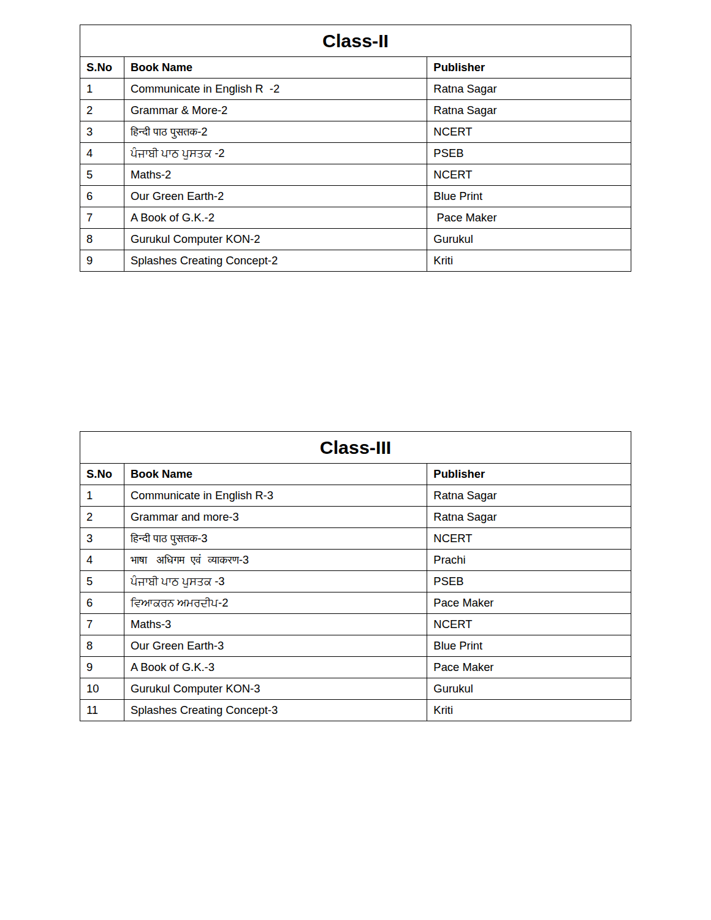Class-II
| S.No | Book Name | Publisher |
| --- | --- | --- |
| 1 | Communicate in English R -2 | Ratna Sagar |
| 2 | Grammar & More-2 | Ratna Sagar |
| 3 | हिन्दी पाठ पुसतक-2 | NCERT |
| 4 | ਪੰਜਾਬੀ ਪਾਠ ਪੁਸਤਕ -2 | PSEB |
| 5 | Maths-2 | NCERT |
| 6 | Our Green Earth-2 | Blue Print |
| 7 | A Book of G.K.-2 | Pace Maker |
| 8 | Gurukul Computer KON-2 | Gurukul |
| 9 | Splashes Creating Concept-2 | Kriti |
Class-III
| S.No | Book Name | Publisher |
| --- | --- | --- |
| 1 | Communicate in English R-3 | Ratna Sagar |
| 2 | Grammar and more-3 | Ratna Sagar |
| 3 | हिन्दी पाठ पुसतक-3 | NCERT |
| 4 | भाषा अधिगम एवं व्याकरण-3 | Prachi |
| 5 | ਪੰਜਾਬੀ ਪਾਠ ਪੁਸਤਕ -3 | PSEB |
| 6 | ਵਿਆਕਰਨ ਅਮਰਦੀਪ-2 | Pace Maker |
| 7 | Maths-3 | NCERT |
| 8 | Our Green Earth-3 | Blue Print |
| 9 | A Book of G.K.-3 | Pace Maker |
| 10 | Gurukul Computer KON-3 | Gurukul |
| 11 | Splashes Creating Concept-3 | Kriti |